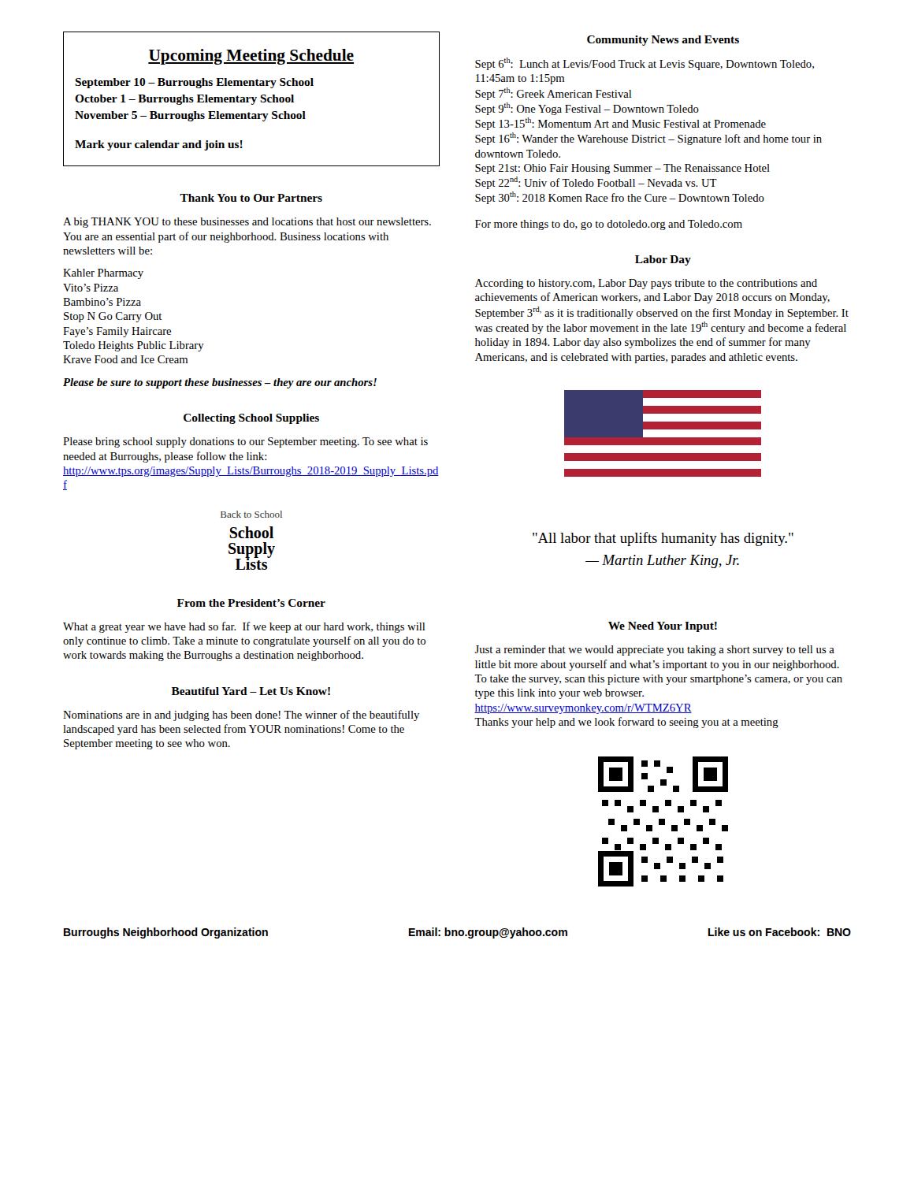Upcoming Meeting Schedule
September 10 – Burroughs Elementary School
October 1 – Burroughs Elementary School
November 5 – Burroughs Elementary School
Mark your calendar and join us!
Thank You to Our Partners
A big THANK YOU to these businesses and locations that host our newsletters. You are an essential part of our neighborhood. Business locations with newsletters will be:
Kahler Pharmacy
Vito’s Pizza
Bambino’s Pizza
Stop N Go Carry Out
Faye’s Family Haircare
Toledo Heights Public Library
Krave Food and Ice Cream
Please be sure to support these businesses – they are our anchors!
Collecting School Supplies
Please bring school supply donations to our September meeting. To see what is needed at Burroughs, please follow the link:
http://www.tps.org/images/Supply_Lists/Burroughs_2018-2019_Supply_Lists.pdf
From the President’s Corner
What a great year we have had so far. If we keep at our hard work, things will only continue to climb. Take a minute to congratulate yourself on all you do to work towards making the Burroughs a destination neighborhood.
Beautiful Yard – Let Us Know!
Nominations are in and judging has been done! The winner of the beautifully landscaped yard has been selected from YOUR nominations! Come to the September meeting to see who won.
Community News and Events
Sept 6th: Lunch at Levis/Food Truck at Levis Square, Downtown Toledo, 11:45am to 1:15pm
Sept 7th: Greek American Festival
Sept 9th: One Yoga Festival – Downtown Toledo
Sept 13-15th: Momentum Art and Music Festival at Promenade
Sept 16th: Wander the Warehouse District – Signature loft and home tour in downtown Toledo.
Sept 21st: Ohio Fair Housing Summer – The Renaissance Hotel
Sept 22nd: Univ of Toledo Football – Nevada vs. UT
Sept 30th: 2018 Komen Race fro the Cure – Downtown Toledo
For more things to do, go to dotoledo.org and Toledo.com
Labor Day
According to history.com, Labor Day pays tribute to the contributions and achievements of American workers, and Labor Day 2018 occurs on Monday, September 3rd, as it is traditionally observed on the first Monday in September. It was created by the labor movement in the late 19th century and become a federal holiday in 1894. Labor day also symbolizes the end of summer for many Americans, and is celebrated with parties, parades and athletic events.
"All labor that uplifts humanity has dignity."
— Martin Luther King, Jr.
We Need Your Input!
Just a reminder that we would appreciate you taking a short survey to tell us a little bit more about yourself and what’s important to you in our neighborhood. To take the survey, scan this picture with your smartphone’s camera, or you can type this link into your web browser.
https://www.surveymonkey.com/r/WTMZ6YR
Thanks your help and we look forward to seeing you at a meeting
Burroughs Neighborhood Organization Email: bno.group@yahoo.com Like us on Facebook: BNO